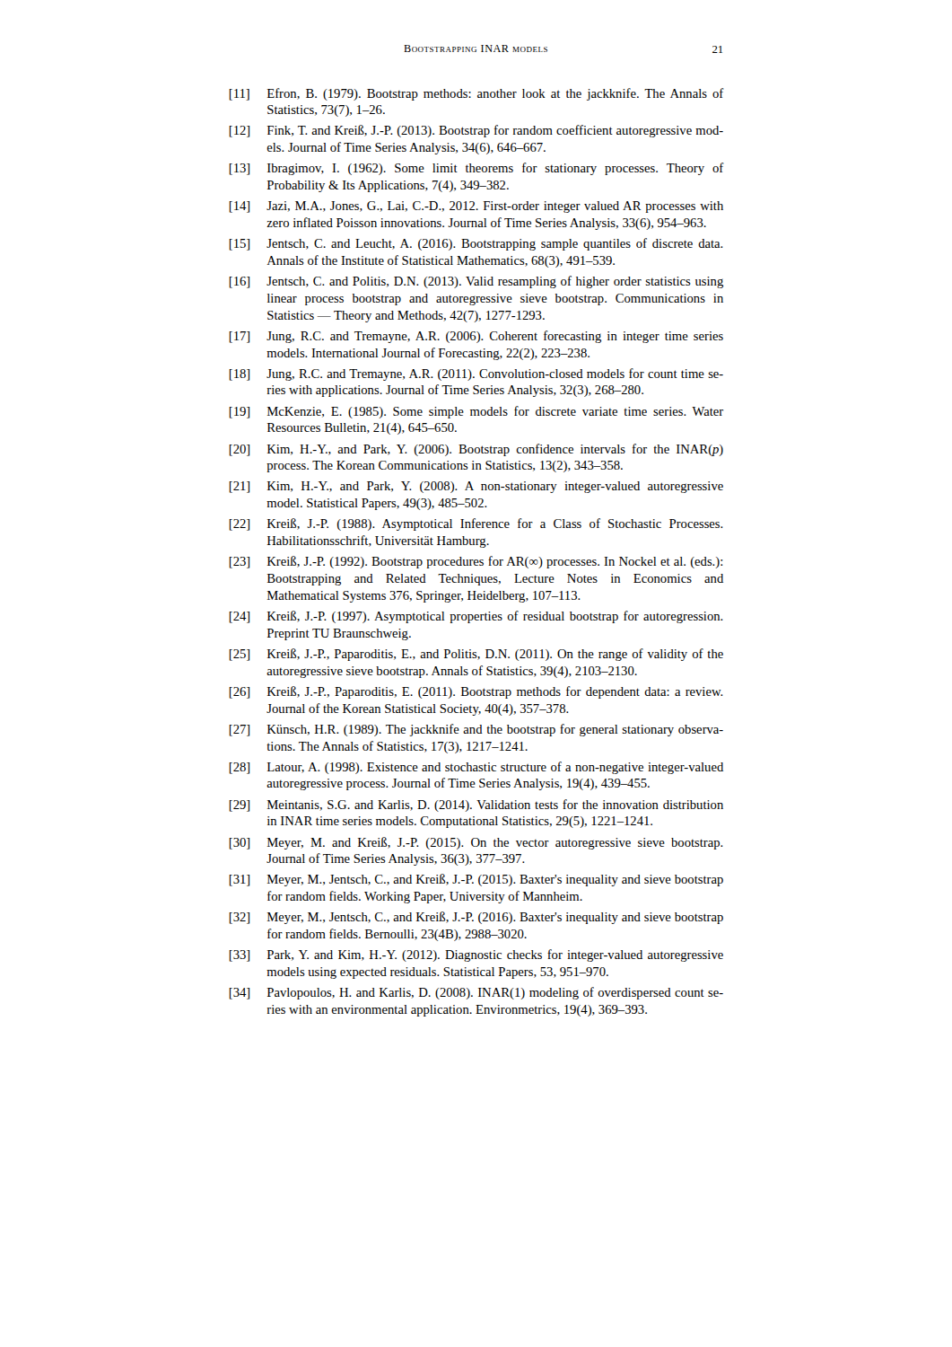Bootstrapping INAR models 21
[11] Efron, B. (1979). Bootstrap methods: another look at the jackknife. The Annals of Statistics, 73(7), 1–26.
[12] Fink, T. and Kreiß, J.-P. (2013). Bootstrap for random coefficient autoregressive models. Journal of Time Series Analysis, 34(6), 646–667.
[13] Ibragimov, I. (1962). Some limit theorems for stationary processes. Theory of Probability & Its Applications, 7(4), 349–382.
[14] Jazi, M.A., Jones, G., Lai, C.-D., 2012. First-order integer valued AR processes with zero inflated Poisson innovations. Journal of Time Series Analysis, 33(6), 954–963.
[15] Jentsch, C. and Leucht, A. (2016). Bootstrapping sample quantiles of discrete data. Annals of the Institute of Statistical Mathematics, 68(3), 491–539.
[16] Jentsch, C. and Politis, D.N. (2013). Valid resampling of higher order statistics using linear process bootstrap and autoregressive sieve bootstrap. Communications in Statistics — Theory and Methods, 42(7), 1277-1293.
[17] Jung, R.C. and Tremayne, A.R. (2006). Coherent forecasting in integer time series models. International Journal of Forecasting, 22(2), 223–238.
[18] Jung, R.C. and Tremayne, A.R. (2011). Convolution-closed models for count time series with applications. Journal of Time Series Analysis, 32(3), 268–280.
[19] McKenzie, E. (1985). Some simple models for discrete variate time series. Water Resources Bulletin, 21(4), 645–650.
[20] Kim, H.-Y., and Park, Y. (2006). Bootstrap confidence intervals for the INAR(p) process. The Korean Communications in Statistics, 13(2), 343–358.
[21] Kim, H.-Y., and Park, Y. (2008). A non-stationary integer-valued autoregressive model. Statistical Papers, 49(3), 485–502.
[22] Kreiß, J.-P. (1988). Asymptotical Inference for a Class of Stochastic Processes. Habilitationsschrift, Universität Hamburg.
[23] Kreiß, J.-P. (1992). Bootstrap procedures for AR(∞) processes. In Nockel et al. (eds.): Bootstrapping and Related Techniques, Lecture Notes in Economics and Mathematical Systems 376, Springer, Heidelberg, 107–113.
[24] Kreiß, J.-P. (1997). Asymptotical properties of residual bootstrap for autoregression. Preprint TU Braunschweig.
[25] Kreiß, J.-P., Paparoditis, E., and Politis, D.N. (2011). On the range of validity of the autoregressive sieve bootstrap. Annals of Statistics, 39(4), 2103–2130.
[26] Kreiß, J.-P., Paparoditis, E. (2011). Bootstrap methods for dependent data: a review. Journal of the Korean Statistical Society, 40(4), 357–378.
[27] Künsch, H.R. (1989). The jackknife and the bootstrap for general stationary observations. The Annals of Statistics, 17(3), 1217–1241.
[28] Latour, A. (1998). Existence and stochastic structure of a non-negative integer-valued autoregressive process. Journal of Time Series Analysis, 19(4), 439–455.
[29] Meintanis, S.G. and Karlis, D. (2014). Validation tests for the innovation distribution in INAR time series models. Computational Statistics, 29(5), 1221–1241.
[30] Meyer, M. and Kreiß, J.-P. (2015). On the vector autoregressive sieve bootstrap. Journal of Time Series Analysis, 36(3), 377–397.
[31] Meyer, M., Jentsch, C., and Kreiß, J.-P. (2015). Baxter's inequality and sieve bootstrap for random fields. Working Paper, University of Mannheim.
[32] Meyer, M., Jentsch, C., and Kreiß, J.-P. (2016). Baxter's inequality and sieve bootstrap for random fields. Bernoulli, 23(4B), 2988–3020.
[33] Park, Y. and Kim, H.-Y. (2012). Diagnostic checks for integer-valued autoregressive models using expected residuals. Statistical Papers, 53, 951–970.
[34] Pavlopoulos, H. and Karlis, D. (2008). INAR(1) modeling of overdispersed count series with an environmental application. Environmetrics, 19(4), 369–393.